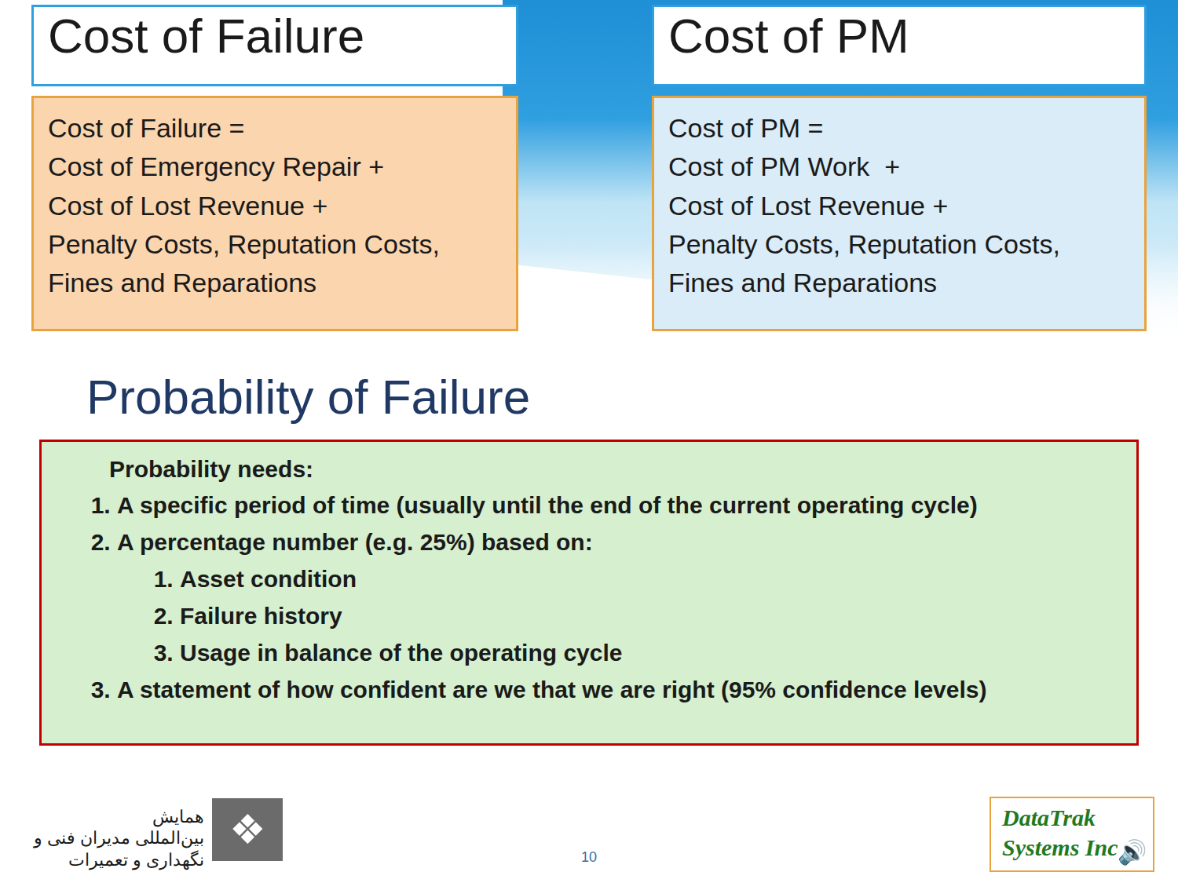Cost of Failure
Cost of PM
Cost of Failure =
Cost of Emergency Repair +
Cost of Lost Revenue +
Penalty Costs, Reputation Costs, Fines and Reparations
Cost of PM =
Cost of PM Work +
Cost of Lost Revenue +
Penalty Costs, Reputation Costs, Fines and Reparations
Probability of Failure
Probability needs:
A specific period of time (usually until the end of the current operating cycle)
A percentage number (e.g. 25%) based on:
Asset condition
Failure history
Usage in balance of the operating cycle
A statement of how confident are we that we are right (95% confidence levels)
همایش
بین‌المللی مدیران فنی و نگهداری و تعمیرات
❖
10
DataTrak
Systems Inc
🔊